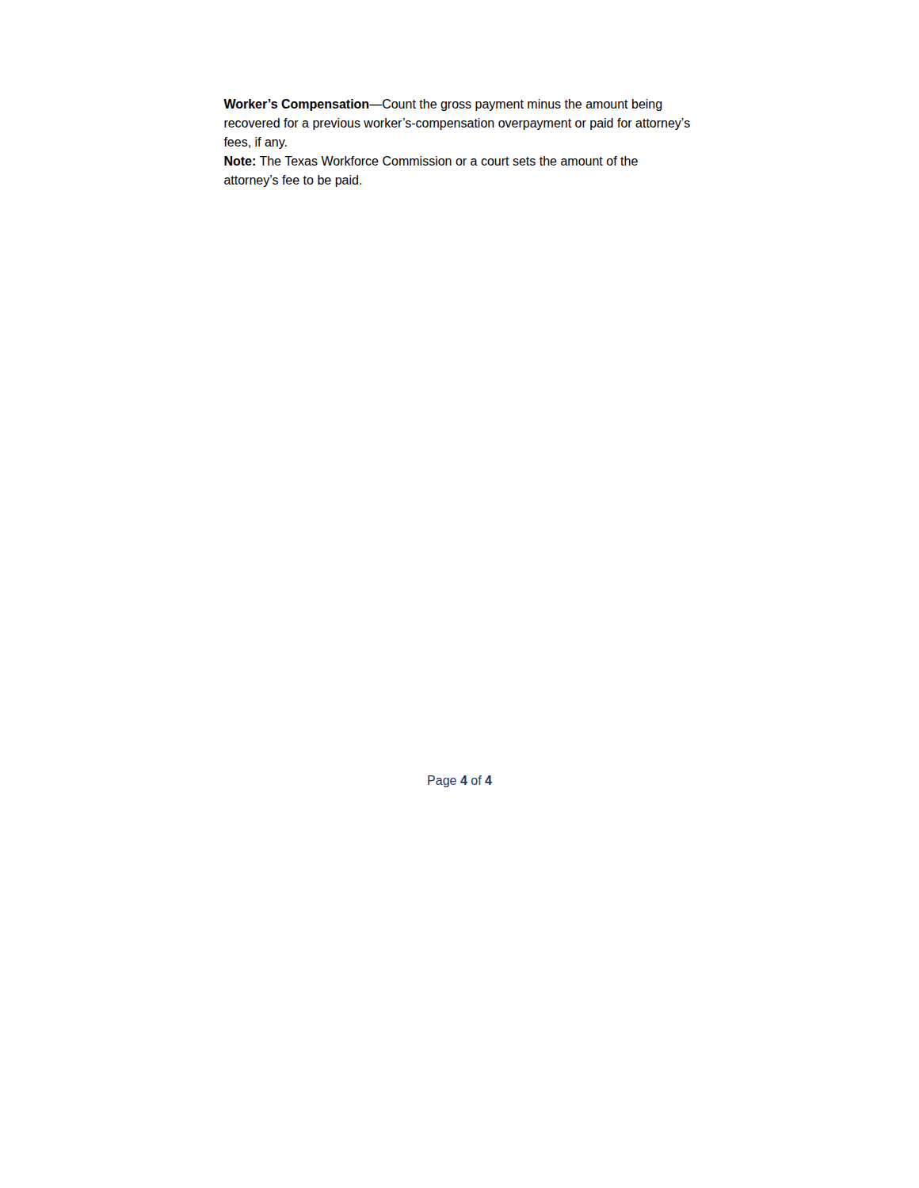Worker’s Compensation—Count the gross payment minus the amount being recovered for a previous worker’s-compensation overpayment or paid for attorney’s fees, if any.
Note: The Texas Workforce Commission or a court sets the amount of the attorney’s fee to be paid.
Page 4 of 4